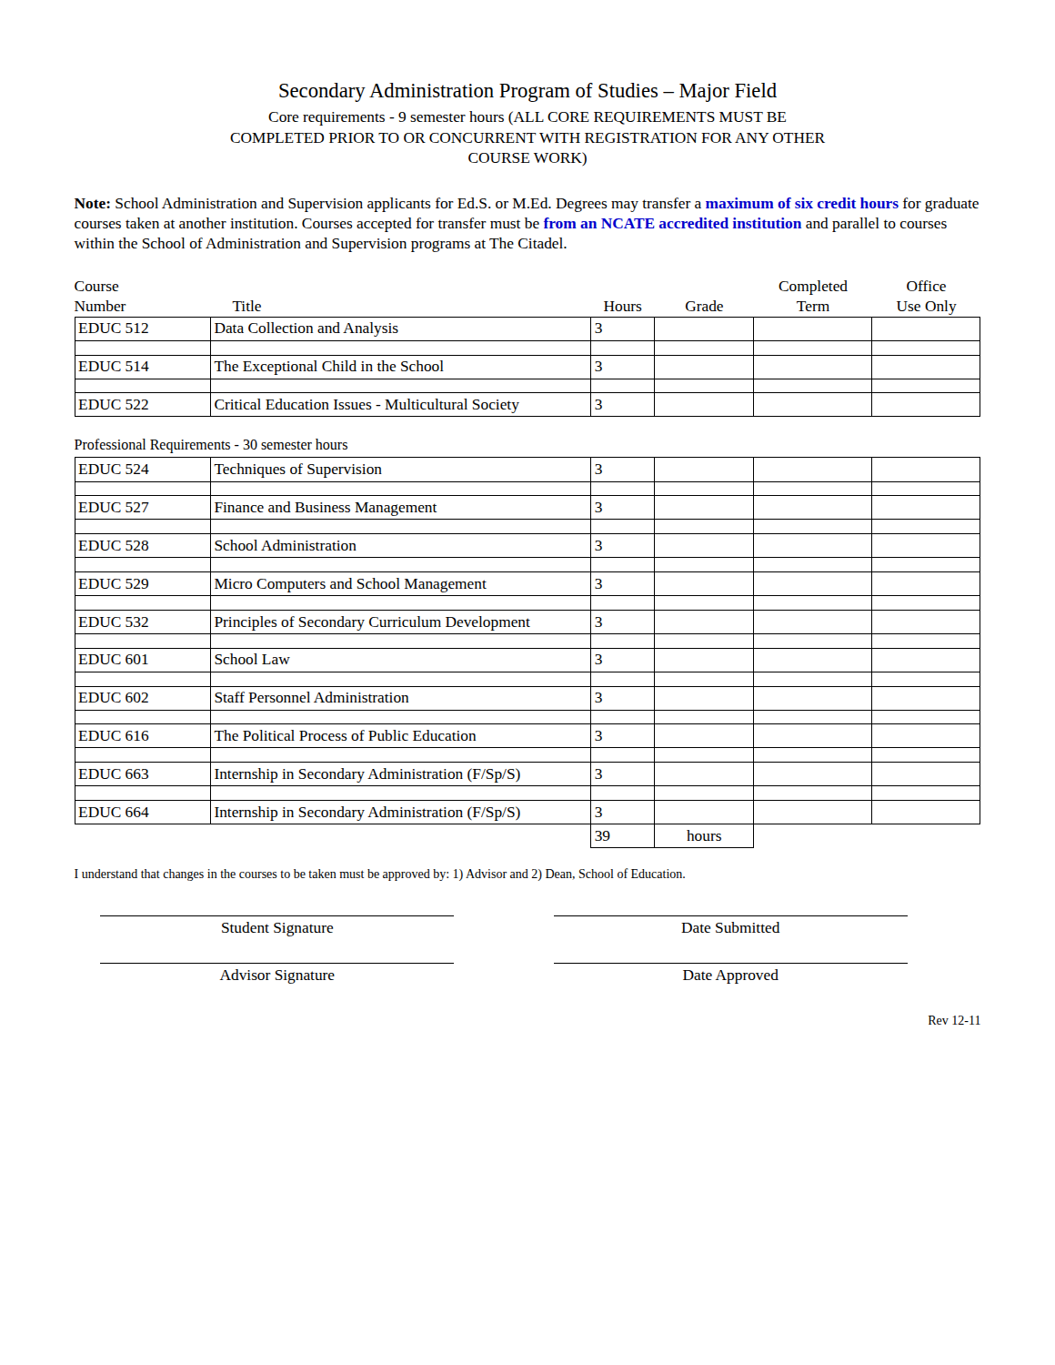Secondary Administration Program of Studies – Major Field
Core requirements - 9 semester hours (ALL CORE REQUIREMENTS MUST BE
COMPLETED PRIOR TO OR CONCURRENT WITH REGISTRATION FOR ANY OTHER
COURSE WORK)
Note: School Administration and Supervision applicants for Ed.S. or M.Ed. Degrees may transfer a maximum of six credit hours for graduate courses taken at another institution. Courses accepted for transfer must be from an NCATE accredited institution and parallel to courses within the School of Administration and Supervision programs at The Citadel.
| Course | | | | Completed | Office |
| Number | Title | Hours | Grade | Term | Use Only |
| EDUC 512 | Data Collection and Analysis | 3 | | | |
| EDUC 514 | The Exceptional Child in the School | 3 | | | |
| EDUC 522 | Critical Education Issues - Multicultural Society | 3 | | | |
Professional Requirements - 30 semester hours
| EDUC 524 | Techniques of Supervision | 3 | | | |
| EDUC 527 | Finance and Business Management | 3 | | | |
| EDUC 528 | School Administration | 3 | | | |
| EDUC 529 | Micro Computers and School Management | 3 | | | |
| EDUC 532 | Principles of Secondary Curriculum Development | 3 | | | |
| EDUC 601 | School Law | 3 | | | |
| EDUC 602 | Staff Personnel Administration | 3 | | | |
| EDUC 616 | The Political Process of Public Education | 3 | | | |
| EDUC 663 | Internship in Secondary Administration (F/Sp/S) | 3 | | | |
| EDUC 664 | Internship in Secondary Administration (F/Sp/S) | 3 | | | |
| | | 39 | hours | | |
I understand that changes in the courses to be taken must be approved by: 1) Advisor and 2) Dean, School of Education.
| Student Signature | Date Submitted |
| Advisor Signature | Date Approved |
Rev 12-11